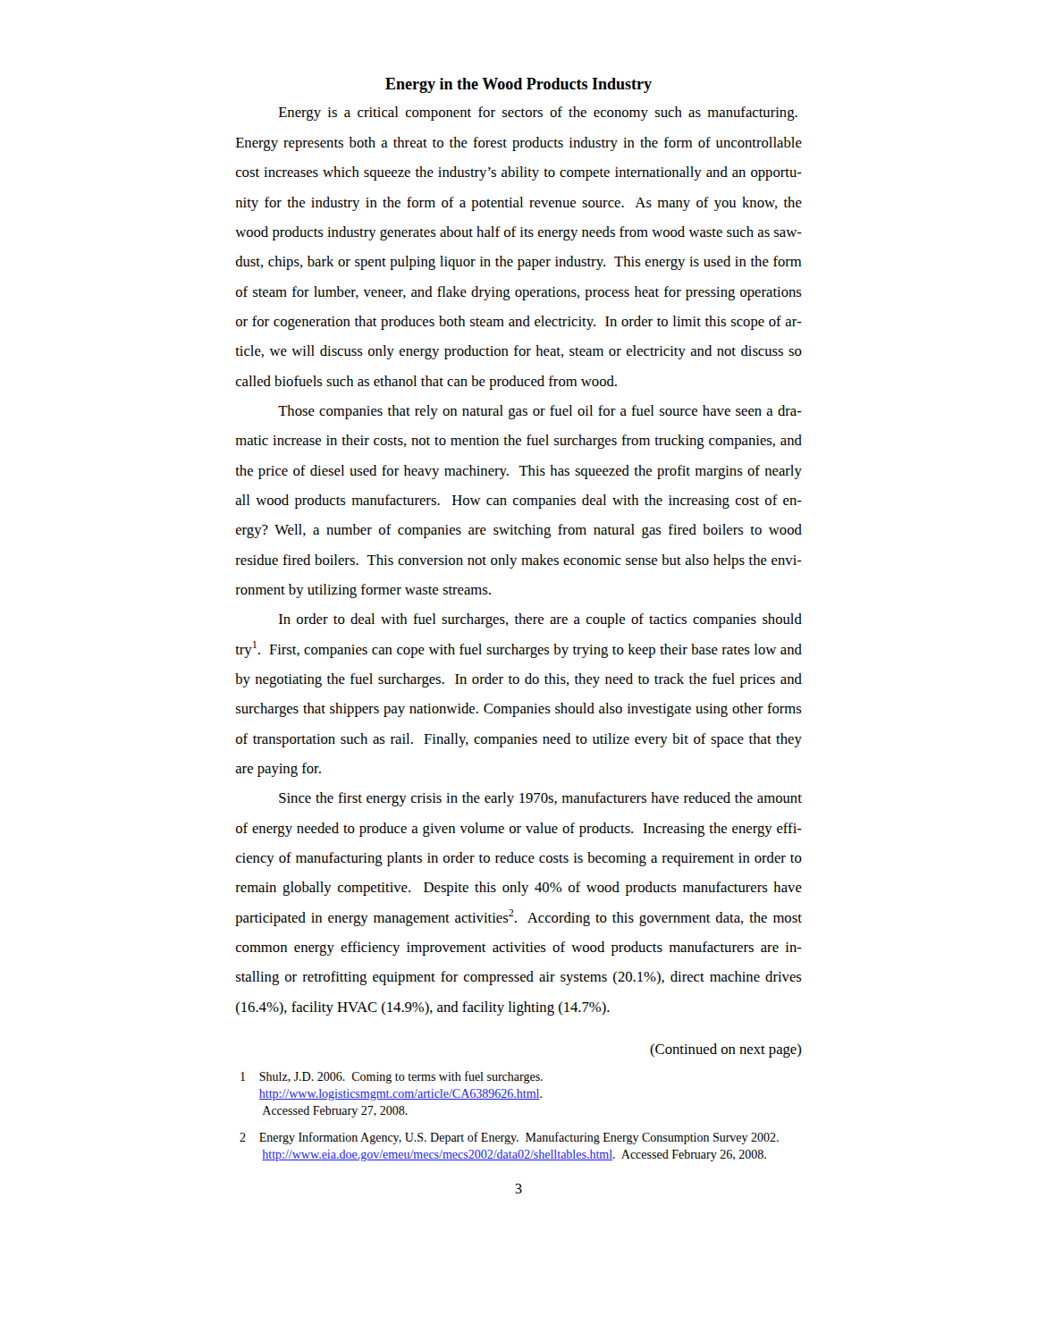Energy in the Wood Products Industry
Energy is a critical component for sectors of the economy such as manufacturing. Energy represents both a threat to the forest products industry in the form of uncontrollable cost increases which squeeze the industry’s ability to compete internationally and an opportunity for the industry in the form of a potential revenue source. As many of you know, the wood products industry generates about half of its energy needs from wood waste such as sawdust, chips, bark or spent pulping liquor in the paper industry. This energy is used in the form of steam for lumber, veneer, and flake drying operations, process heat for pressing operations or for cogeneration that produces both steam and electricity. In order to limit this scope of article, we will discuss only energy production for heat, steam or electricity and not discuss so called biofuels such as ethanol that can be produced from wood.
Those companies that rely on natural gas or fuel oil for a fuel source have seen a dramatic increase in their costs, not to mention the fuel surcharges from trucking companies, and the price of diesel used for heavy machinery. This has squeezed the profit margins of nearly all wood products manufacturers. How can companies deal with the increasing cost of energy? Well, a number of companies are switching from natural gas fired boilers to wood residue fired boilers. This conversion not only makes economic sense but also helps the environment by utilizing former waste streams.
In order to deal with fuel surcharges, there are a couple of tactics companies should try1. First, companies can cope with fuel surcharges by trying to keep their base rates low and by negotiating the fuel surcharges. In order to do this, they need to track the fuel prices and surcharges that shippers pay nationwide. Companies should also investigate using other forms of transportation such as rail. Finally, companies need to utilize every bit of space that they are paying for.
Since the first energy crisis in the early 1970s, manufacturers have reduced the amount of energy needed to produce a given volume or value of products. Increasing the energy efficiency of manufacturing plants in order to reduce costs is becoming a requirement in order to remain globally competitive. Despite this only 40% of wood products manufacturers have participated in energy management activities2. According to this government data, the most common energy efficiency improvement activities of wood products manufacturers are installing or retrofitting equipment for compressed air systems (20.1%), direct machine drives (16.4%), facility HVAC (14.9%), and facility lighting (14.7%).
(Continued on next page)
1
Shulz, J.D. 2006. Coming to terms with fuel surcharges. http://www.logisticsmgmt.com/article/CA6389626.html.Accessed February 27, 2008.
2
Energy Information Agency, U.S. Depart of Energy. Manufacturing Energy Consumption Survey 2002.http://www.eia.doe.gov/emeu/mecs/mecs2002/data02/shelltables.html. Accessed February 26, 2008.
3